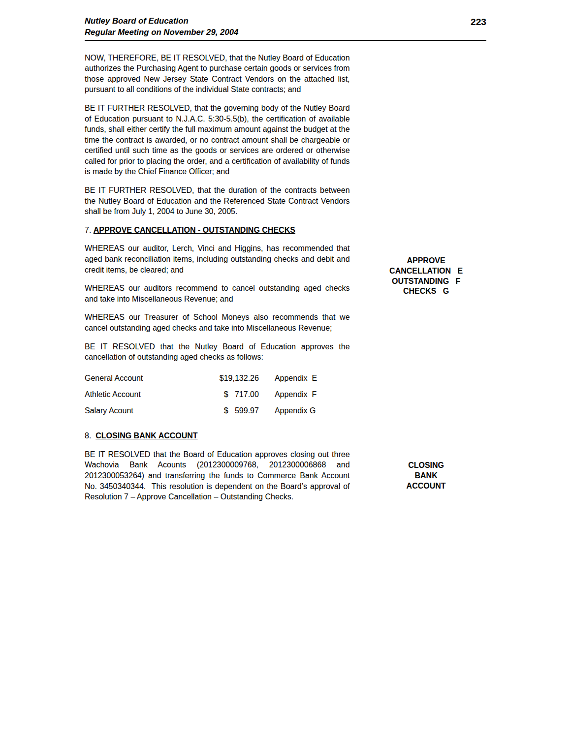Nutley Board of Education
Regular Meeting on November 29, 2004
223
APPROVE
CANCELLATION E
OUTSTANDING F
CHECKS G
CLOSING
BANK
ACCOUNT
NOW, THEREFORE, BE IT RESOLVED, that the Nutley Board of Education authorizes the Purchasing Agent to purchase certain goods or services from those approved New Jersey State Contract Vendors on the attached list, pursuant to all conditions of the individual State contracts; and
BE IT FURTHER RESOLVED, that the governing body of the Nutley Board of Education pursuant to N.J.A.C. 5:30-5.5(b), the certification of available funds, shall either certify the full maximum amount against the budget at the time the contract is awarded, or no contract amount shall be chargeable or certified until such time as the goods or services are ordered or otherwise called for prior to placing the order, and a certification of availability of funds is made by the Chief Finance Officer; and
BE IT FURTHER RESOLVED, that the duration of the contracts between the Nutley Board of Education and the Referenced State Contract Vendors shall be from July 1, 2004 to June 30, 2005.
7. APPROVE CANCELLATION - OUTSTANDING CHECKS
WHEREAS our auditor, Lerch, Vinci and Higgins, has recommended that aged bank reconciliation items, including outstanding checks and debit and credit items, be cleared; and
WHEREAS our auditors recommend to cancel outstanding aged checks and take into Miscellaneous Revenue; and
WHEREAS our Treasurer of School Moneys also recommends that we cancel outstanding aged checks and take into Miscellaneous Revenue;
BE IT RESOLVED that the Nutley Board of Education approves the cancellation of outstanding aged checks as follows:
| General Account | $19,132.26 | Appendix E |
| Athletic Account | $ 717.00 | Appendix F |
| Salary Acount | $ 599.97 | Appendix G |
8. CLOSING BANK ACCOUNT
BE IT RESOLVED that the Board of Education approves closing out three Wachovia Bank Acounts (2012300009768, 2012300006868 and 2012300053264) and transferring the funds to Commerce Bank Account No. 3450340344. This resolution is dependent on the Board’s approval of Resolution 7 – Approve Cancellation – Outstanding Checks.